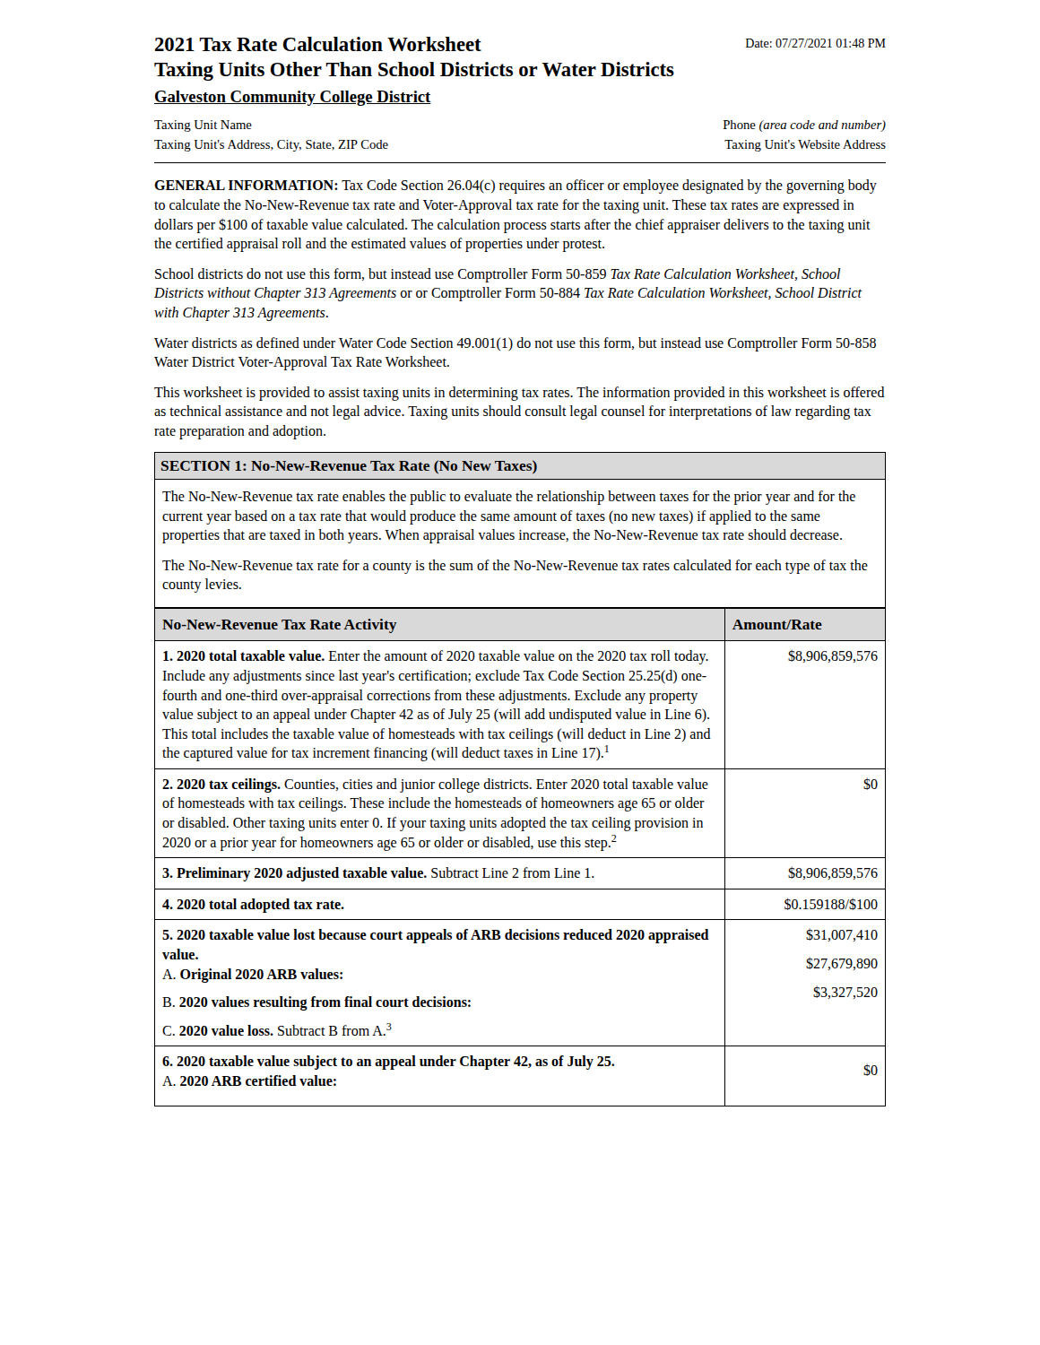2021 Tax Rate Calculation Worksheet
Taxing Units Other Than School Districts or Water Districts
Date: 07/27/2021 01:48 PM
Galveston Community College District
Taxing Unit Name
Phone (area code and number)
Taxing Unit's Address, City, State, ZIP Code
Taxing Unit's Website Address
GENERAL INFORMATION: Tax Code Section 26.04(c) requires an officer or employee designated by the governing body to calculate the No-New-Revenue tax rate and Voter-Approval tax rate for the taxing unit. These tax rates are expressed in dollars per $100 of taxable value calculated. The calculation process starts after the chief appraiser delivers to the taxing unit the certified appraisal roll and the estimated values of properties under protest.
School districts do not use this form, but instead use Comptroller Form 50-859 Tax Rate Calculation Worksheet, School Districts without Chapter 313 Agreements or or Comptroller Form 50-884 Tax Rate Calculation Worksheet, School District with Chapter 313 Agreements.
Water districts as defined under Water Code Section 49.001(1) do not use this form, but instead use Comptroller Form 50-858 Water District Voter-Approval Tax Rate Worksheet.
This worksheet is provided to assist taxing units in determining tax rates. The information provided in this worksheet is offered as technical assistance and not legal advice. Taxing units should consult legal counsel for interpretations of law regarding tax rate preparation and adoption.
SECTION 1: No-New-Revenue Tax Rate (No New Taxes)
The No-New-Revenue tax rate enables the public to evaluate the relationship between taxes for the prior year and for the current year based on a tax rate that would produce the same amount of taxes (no new taxes) if applied to the same properties that are taxed in both years. When appraisal values increase, the No-New-Revenue tax rate should decrease.
The No-New-Revenue tax rate for a county is the sum of the No-New-Revenue tax rates calculated for each type of tax the county levies.
| No-New-Revenue Tax Rate Activity | Amount/Rate |
| --- | --- |
| 1. 2020 total taxable value. Enter the amount of 2020 taxable value on the 2020 tax roll today. Include any adjustments since last year's certification; exclude Tax Code Section 25.25(d) one-fourth and one-third over-appraisal corrections from these adjustments. Exclude any property value subject to an appeal under Chapter 42 as of July 25 (will add undisputed value in Line 6). This total includes the taxable value of homesteads with tax ceilings (will deduct in Line 2) and the captured value for tax increment financing (will deduct taxes in Line 17). 1 | $8,906,859,576 |
| 2. 2020 tax ceilings. Counties, cities and junior college districts. Enter 2020 total taxable value of homesteads with tax ceilings. These include the homesteads of homeowners age 65 or older or disabled. Other taxing units enter 0. If your taxing units adopted the tax ceiling provision in 2020 or a prior year for homeowners age 65 or older or disabled, use this step. 2 | $0 |
| 3. Preliminary 2020 adjusted taxable value. Subtract Line 2 from Line 1. | $8,906,859,576 |
| 4. 2020 total adopted tax rate. | $0.159188/$100 |
| 5. 2020 taxable value lost because court appeals of ARB decisions reduced 2020 appraised value. A. Original 2020 ARB values: B. 2020 values resulting from final court decisions: C. 2020 value loss. Subtract B from A. 3 | $31,007,410 $27,679,890 $3,327,520 |
| 6. 2020 taxable value subject to an appeal under Chapter 42, as of July 25. A. 2020 ARB certified value: | $0 |